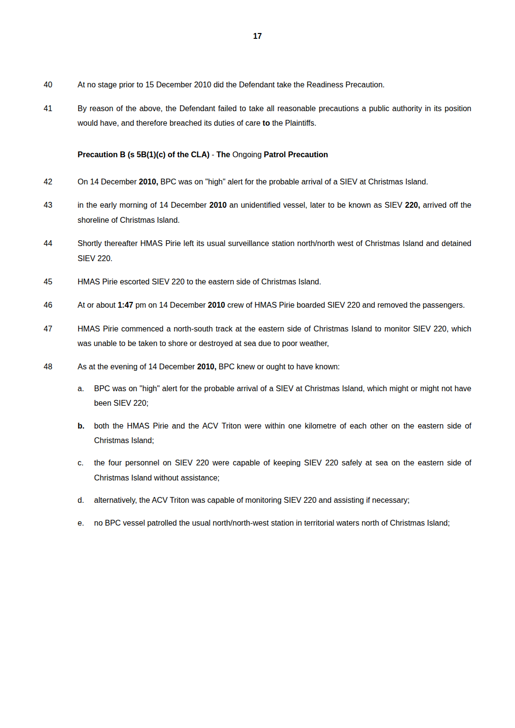17
40
At no stage prior to 15 December 2010 did the Defendant take the Readiness Precaution.
41
By reason of the above, the Defendant failed to take all reasonable precautions a public authority in its position would have, and therefore breached its duties of care to the Plaintiffs.
Precaution B (s 5B(1)(c) of the CLA) - The Ongoing Patrol Precaution
42
On 14 December 2010, BPC was on "high" alert for the probable arrival of a SIEV at Christmas Island.
43
in the early morning of 14 December 2010 an unidentified vessel, later to be known as SIEV 220, arrived off the shoreline of Christmas Island.
44
Shortly thereafter HMAS Pirie left its usual surveillance station north/north west of Christmas Island and detained SIEV 220.
45
HMAS Pirie escorted SIEV 220 to the eastern side of Christmas Island.
46
At or about 1:47 pm on 14 December 2010 crew of HMAS Pirie boarded SIEV 220 and removed the passengers.
47
HMAS Pirie commenced a north-south track at the eastern side of Christmas Island to monitor SIEV 220, which was unable to be taken to shore or destroyed at sea due to poor weather,
48
As at the evening of 14 December 2010, BPC knew or ought to have known:
a. BPC was on "high" alert for the probable arrival of a SIEV at Christmas Island, which might or might not have been SIEV 220;
b. both the HMAS Pirie and the ACV Triton were within one kilometre of each other on the eastern side of Christmas Island;
c. the four personnel on SIEV 220 were capable of keeping SIEV 220 safely at sea on the eastern side of Christmas Island without assistance;
d. alternatively, the ACV Triton was capable of monitoring SIEV 220 and assisting if necessary;
e. no BPC vessel patrolled the usual north/north-west station in territorial waters north of Christmas Island;